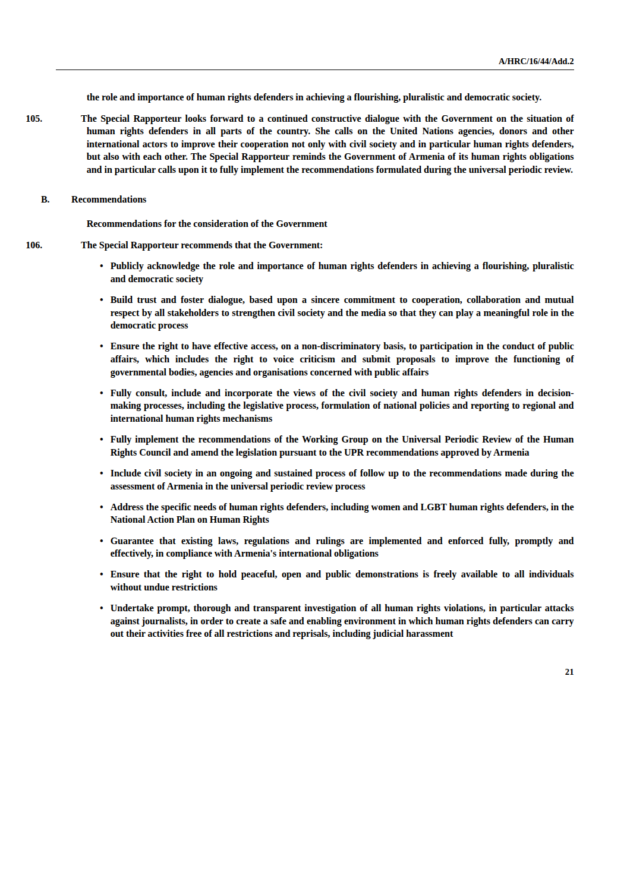A/HRC/16/44/Add.2
the role and importance of human rights defenders in achieving a flourishing, pluralistic and democratic society.
105. The Special Rapporteur looks forward to a continued constructive dialogue with the Government on the situation of human rights defenders in all parts of the country. She calls on the United Nations agencies, donors and other international actors to improve their cooperation not only with civil society and in particular human rights defenders, but also with each other. The Special Rapporteur reminds the Government of Armenia of its human rights obligations and in particular calls upon it to fully implement the recommendations formulated during the universal periodic review.
B. Recommendations
Recommendations for the consideration of the Government
106. The Special Rapporteur recommends that the Government:
Publicly acknowledge the role and importance of human rights defenders in achieving a flourishing, pluralistic and democratic society
Build trust and foster dialogue, based upon a sincere commitment to cooperation, collaboration and mutual respect by all stakeholders to strengthen civil society and the media so that they can play a meaningful role in the democratic process
Ensure the right to have effective access, on a non-discriminatory basis, to participation in the conduct of public affairs, which includes the right to voice criticism and submit proposals to improve the functioning of governmental bodies, agencies and organisations concerned with public affairs
Fully consult, include and incorporate the views of the civil society and human rights defenders in decision-making processes, including the legislative process, formulation of national policies and reporting to regional and international human rights mechanisms
Fully implement the recommendations of the Working Group on the Universal Periodic Review of the Human Rights Council and amend the legislation pursuant to the UPR recommendations approved by Armenia
Include civil society in an ongoing and sustained process of follow up to the recommendations made during the assessment of Armenia in the universal periodic review process
Address the specific needs of human rights defenders, including women and LGBT human rights defenders, in the National Action Plan on Human Rights
Guarantee that existing laws, regulations and rulings are implemented and enforced fully, promptly and effectively, in compliance with Armenia's international obligations
Ensure that the right to hold peaceful, open and public demonstrations is freely available to all individuals without undue restrictions
Undertake prompt, thorough and transparent investigation of all human rights violations, in particular attacks against journalists, in order to create a safe and enabling environment in which human rights defenders can carry out their activities free of all restrictions and reprisals, including judicial harassment
21